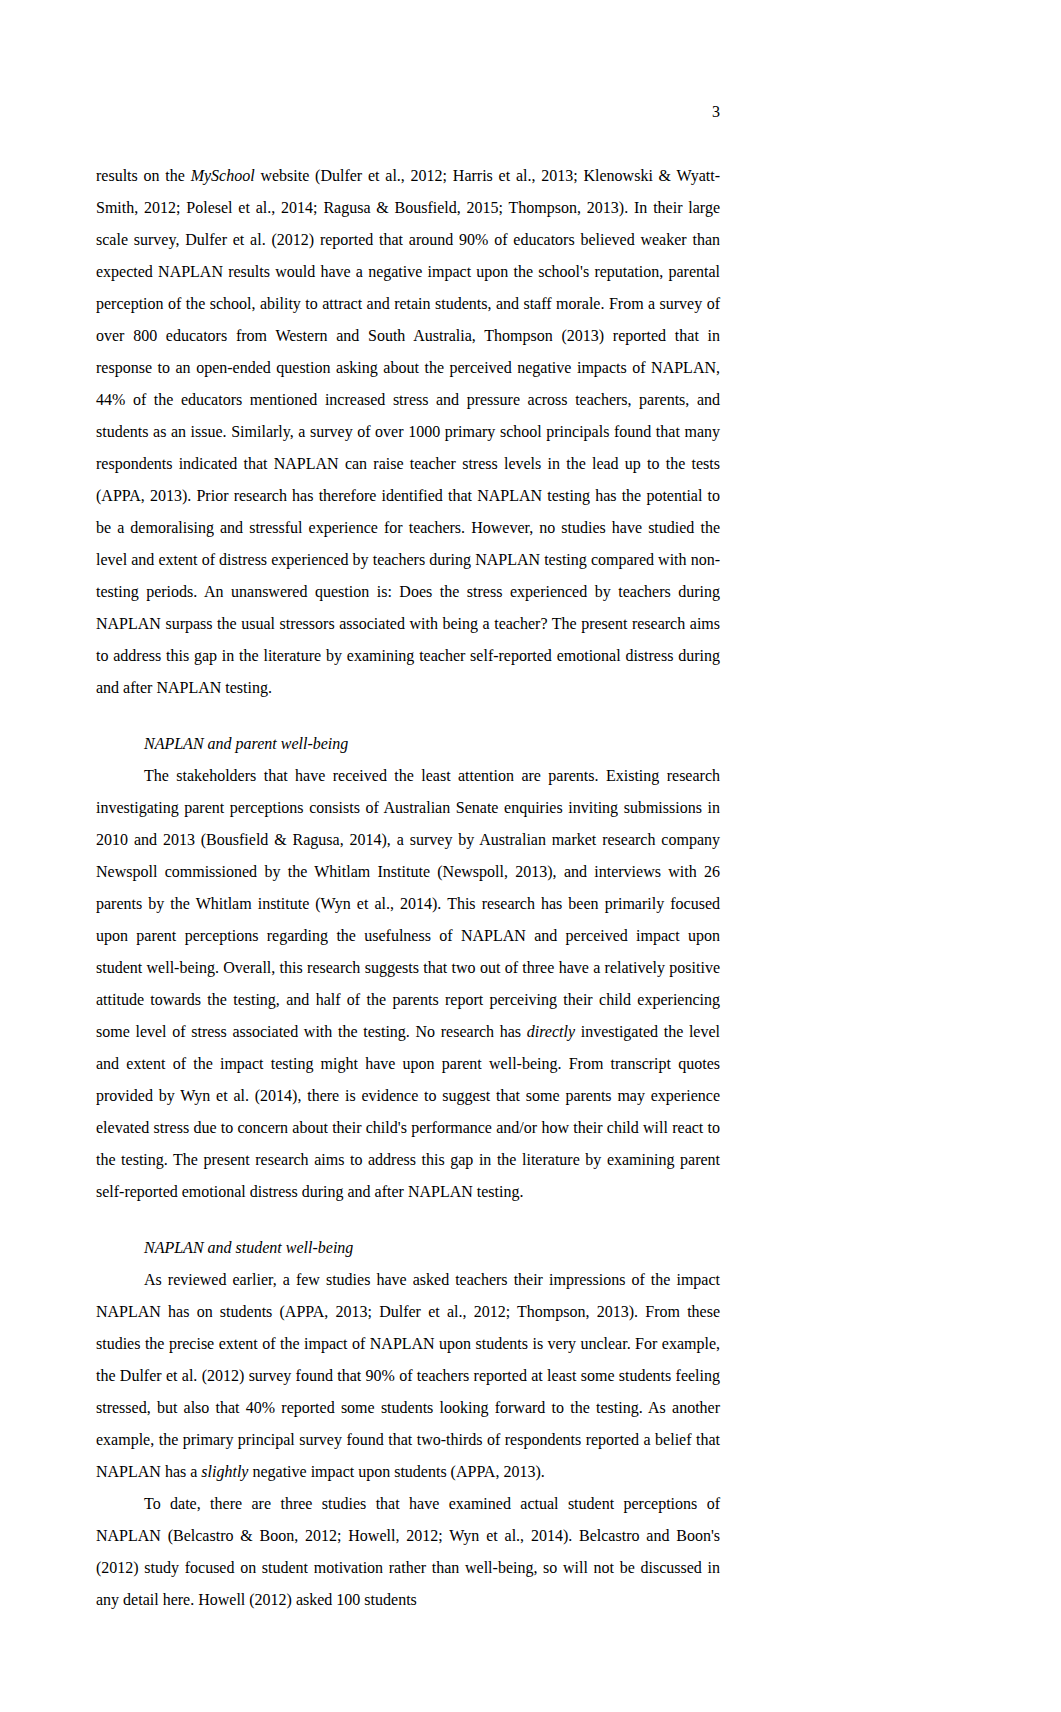3
results on the MySchool website (Dulfer et al., 2012; Harris et al., 2013; Klenowski & Wyatt-Smith, 2012; Polesel et al., 2014; Ragusa & Bousfield, 2015; Thompson, 2013). In their large scale survey, Dulfer et al. (2012) reported that around 90% of educators believed weaker than expected NAPLAN results would have a negative impact upon the school's reputation, parental perception of the school, ability to attract and retain students, and staff morale. From a survey of over 800 educators from Western and South Australia, Thompson (2013) reported that in response to an open-ended question asking about the perceived negative impacts of NAPLAN, 44% of the educators mentioned increased stress and pressure across teachers, parents, and students as an issue. Similarly, a survey of over 1000 primary school principals found that many respondents indicated that NAPLAN can raise teacher stress levels in the lead up to the tests (APPA, 2013). Prior research has therefore identified that NAPLAN testing has the potential to be a demoralising and stressful experience for teachers. However, no studies have studied the level and extent of distress experienced by teachers during NAPLAN testing compared with non-testing periods. An unanswered question is: Does the stress experienced by teachers during NAPLAN surpass the usual stressors associated with being a teacher? The present research aims to address this gap in the literature by examining teacher self-reported emotional distress during and after NAPLAN testing.
NAPLAN and parent well-being
The stakeholders that have received the least attention are parents. Existing research investigating parent perceptions consists of Australian Senate enquiries inviting submissions in 2010 and 2013 (Bousfield & Ragusa, 2014), a survey by Australian market research company Newspoll commissioned by the Whitlam Institute (Newspoll, 2013), and interviews with 26 parents by the Whitlam institute (Wyn et al., 2014). This research has been primarily focused upon parent perceptions regarding the usefulness of NAPLAN and perceived impact upon student well-being. Overall, this research suggests that two out of three have a relatively positive attitude towards the testing, and half of the parents report perceiving their child experiencing some level of stress associated with the testing. No research has directly investigated the level and extent of the impact testing might have upon parent well-being. From transcript quotes provided by Wyn et al. (2014), there is evidence to suggest that some parents may experience elevated stress due to concern about their child's performance and/or how their child will react to the testing. The present research aims to address this gap in the literature by examining parent self-reported emotional distress during and after NAPLAN testing.
NAPLAN and student well-being
As reviewed earlier, a few studies have asked teachers their impressions of the impact NAPLAN has on students (APPA, 2013; Dulfer et al., 2012; Thompson, 2013). From these studies the precise extent of the impact of NAPLAN upon students is very unclear. For example, the Dulfer et al. (2012) survey found that 90% of teachers reported at least some students feeling stressed, but also that 40% reported some students looking forward to the testing. As another example, the primary principal survey found that two-thirds of respondents reported a belief that NAPLAN has a slightly negative impact upon students (APPA, 2013).
To date, there are three studies that have examined actual student perceptions of NAPLAN (Belcastro & Boon, 2012; Howell, 2012; Wyn et al., 2014). Belcastro and Boon's (2012) study focused on student motivation rather than well-being, so will not be discussed in any detail here. Howell (2012) asked 100 students